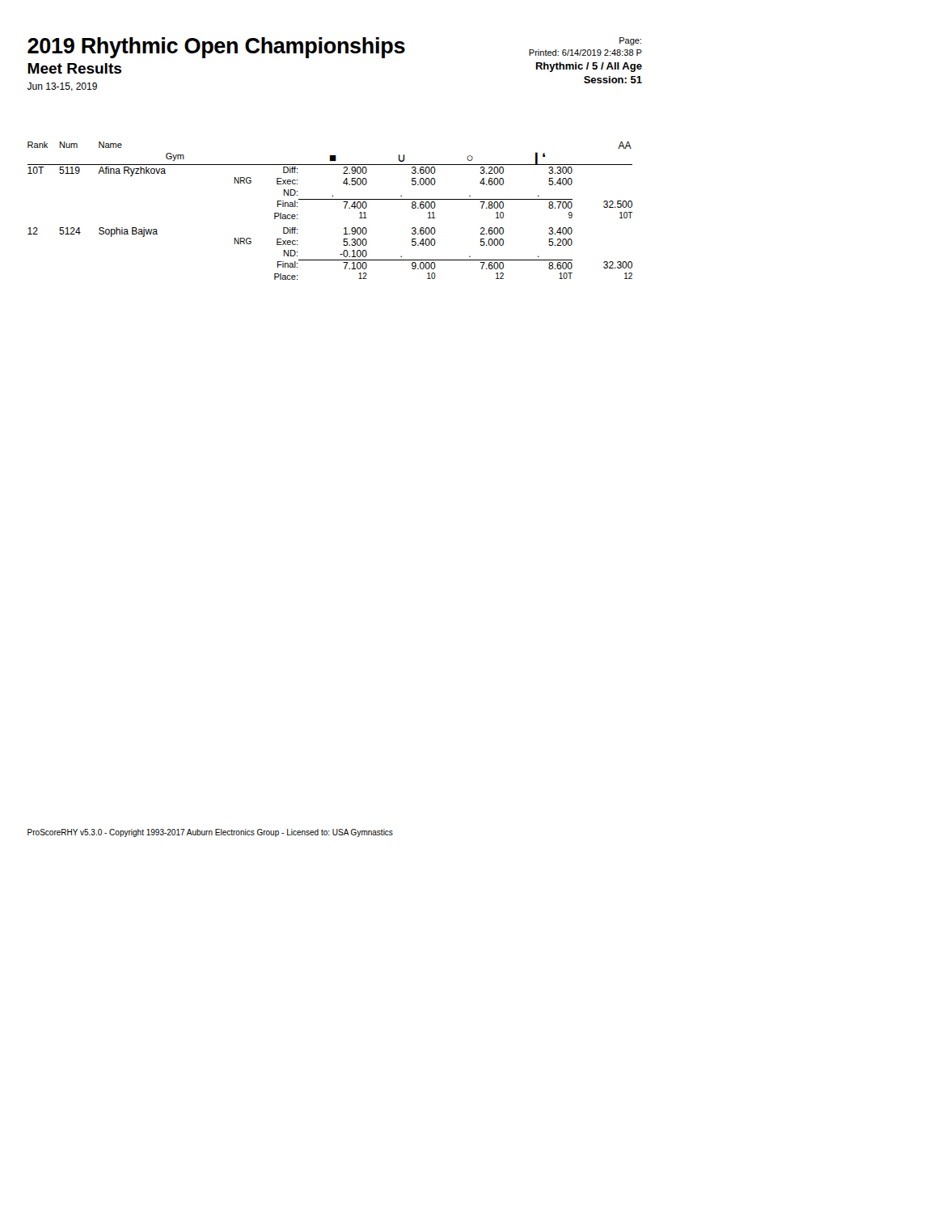2019 Rhythmic Open Championships
Meet Results
Jun 13-15, 2019
Page:
Printed: 6/14/2019 2:48:38 P
Rhythmic / 5 / All Age
Session: 51
| Rank | Num | Name | | | | | | AA |
| | | Gym | | ■ | ∪ | ○ | ❙❛ | |
| 10T | 5119 | Afina Ryzhkova | Diff: | 2.900 | 3.600 | 3.200 | 3.300 | |
| | | NRG | Exec: | 4.500 | 5.000 | 4.600 | 5.400 | |
| | | | ND: | . | . | . | . | |
| | | | Final: | 7.400 | 8.600 | 7.800 | 8.700 | 32.500 |
| | | | Place: | 11 | 11 | 10 | 9 | 10T |
| 12 | 5124 | Sophia Bajwa | Diff: | 1.900 | 3.600 | 2.600 | 3.400 | |
| | | NRG | Exec: | 5.300 | 5.400 | 5.000 | 5.200 | |
| | | | ND: | -0.100 | . | . | . | |
| | | | Final: | 7.100 | 9.000 | 7.600 | 8.600 | 32.300 |
| | | | Place: | 12 | 10 | 12 | 10T | 12 |
ProScoreRHY v5.3.0 - Copyright 1993-2017 Auburn Electronics Group - Licensed to: USA Gymnastics